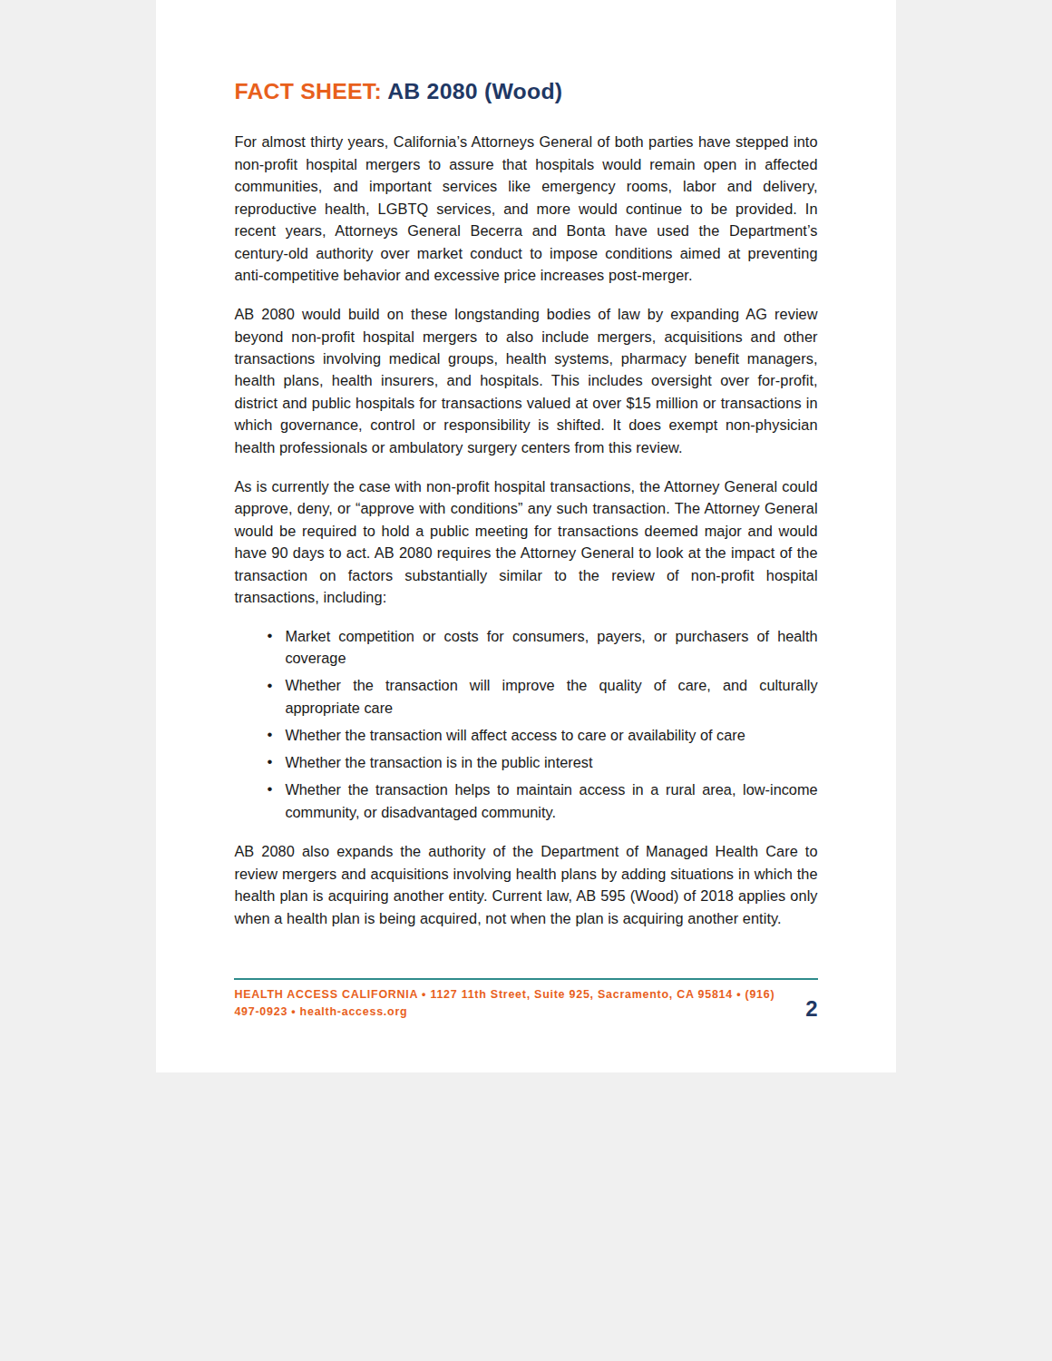FACT SHEET: AB 2080 (Wood)
For almost thirty years, California’s Attorneys General of both parties have stepped into non-profit hospital mergers to assure that hospitals would remain open in affected communities, and important services like emergency rooms, labor and delivery, reproductive health, LGBTQ services, and more would continue to be provided. In recent years, Attorneys General Becerra and Bonta have used the Department’s century-old authority over market conduct to impose conditions aimed at preventing anti-competitive behavior and excessive price increases post-merger.
AB 2080 would build on these longstanding bodies of law by expanding AG review beyond non-profit hospital mergers to also include mergers, acquisitions and other transactions involving medical groups, health systems, pharmacy benefit managers, health plans, health insurers, and hospitals. This includes oversight over for-profit, district and public hospitals for transactions valued at over $15 million or transactions in which governance, control or responsibility is shifted. It does exempt non-physician health professionals or ambulatory surgery centers from this review.
As is currently the case with non-profit hospital transactions, the Attorney General could approve, deny, or “approve with conditions” any such transaction. The Attorney General would be required to hold a public meeting for transactions deemed major and would have 90 days to act. AB 2080 requires the Attorney General to look at the impact of the transaction on factors substantially similar to the review of non-profit hospital transactions, including:
Market competition or costs for consumers, payers, or purchasers of health coverage
Whether the transaction will improve the quality of care, and culturally appropriate care
Whether the transaction will affect access to care or availability of care
Whether the transaction is in the public interest
Whether the transaction helps to maintain access in a rural area, low-income community, or disadvantaged community.
AB 2080 also expands the authority of the Department of Managed Health Care to review mergers and acquisitions involving health plans by adding situations in which the health plan is acquiring another entity. Current law, AB 595 (Wood) of 2018 applies only when a health plan is being acquired, not when the plan is acquiring another entity.
Health Access California • 1127 11th Street, Suite 925, Sacramento, CA 95814 • (916) 497-0923 • health-access.org
2